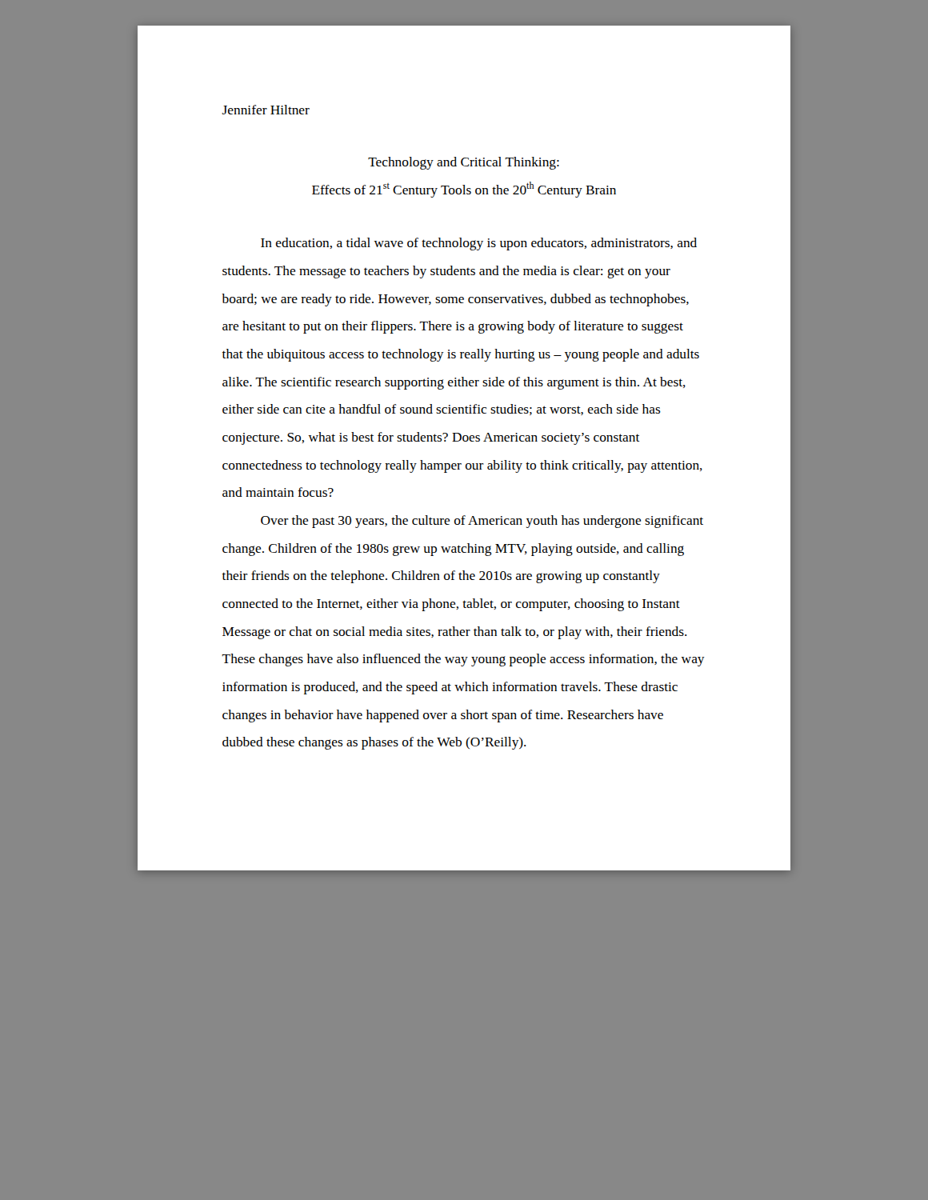Jennifer Hiltner
Technology and Critical Thinking: Effects of 21st Century Tools on the 20th Century Brain
In education, a tidal wave of technology is upon educators, administrators, and students. The message to teachers by students and the media is clear: get on your board; we are ready to ride. However, some conservatives, dubbed as technophobes, are hesitant to put on their flippers. There is a growing body of literature to suggest that the ubiquitous access to technology is really hurting us – young people and adults alike. The scientific research supporting either side of this argument is thin. At best, either side can cite a handful of sound scientific studies; at worst, each side has conjecture. So, what is best for students? Does American society’s constant connectedness to technology really hamper our ability to think critically, pay attention, and maintain focus?
Over the past 30 years, the culture of American youth has undergone significant change. Children of the 1980s grew up watching MTV, playing outside, and calling their friends on the telephone. Children of the 2010s are growing up constantly connected to the Internet, either via phone, tablet, or computer, choosing to Instant Message or chat on social media sites, rather than talk to, or play with, their friends. These changes have also influenced the way young people access information, the way information is produced, and the speed at which information travels. These drastic changes in behavior have happened over a short span of time. Researchers have dubbed these changes as phases of the Web (O’Reilly).